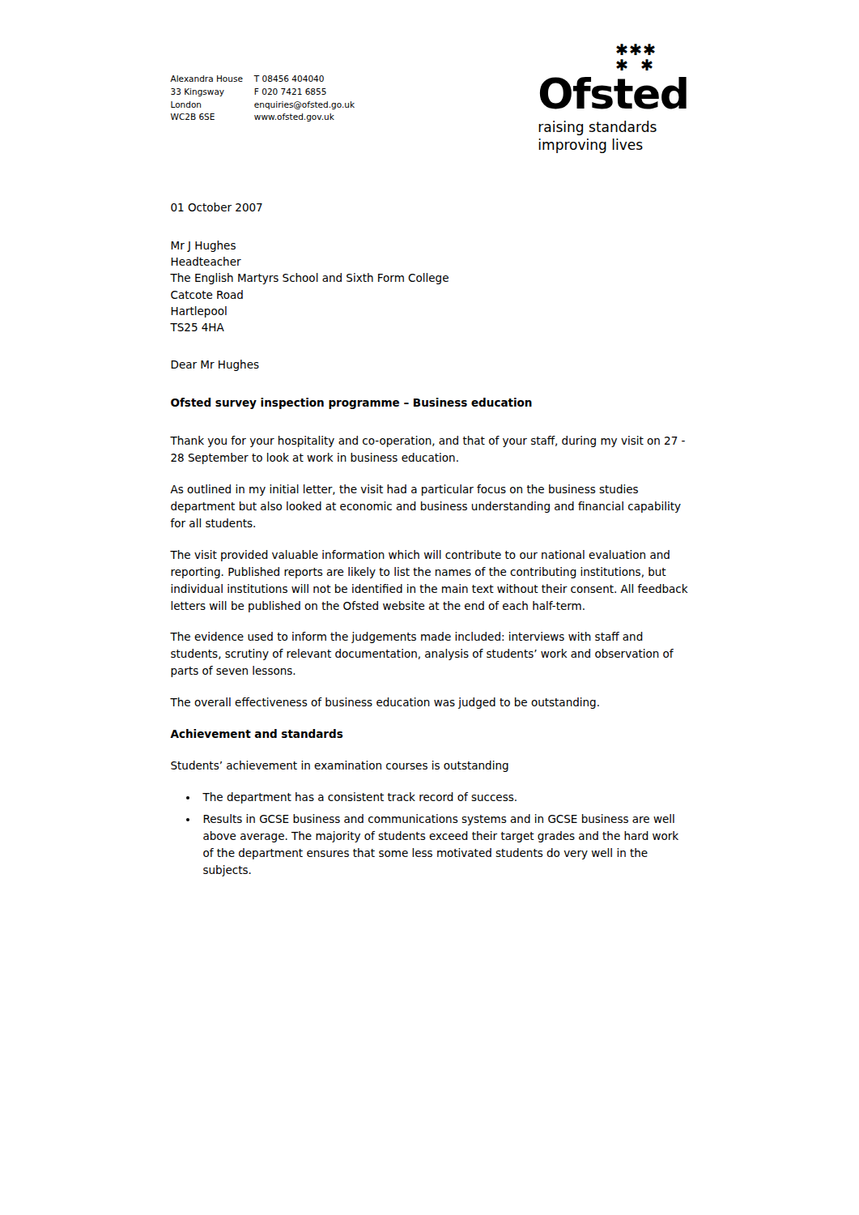| Alexandra House | T 08456 404040 |
| 33 Kingsway | F 020 7421 6855 |
| London | enquiries@ofsted.go.uk |
| WC2B 6SE | www.ofsted.gov.uk |
✱✱✱
✱ ✱
Ofsted
raising standards
improving lives
01 October 2007
Mr J Hughes
Headteacher
The English Martyrs School and Sixth Form College
Catcote Road
Hartlepool
TS25 4HA
Dear Mr Hughes
Ofsted survey inspection programme – Business education
Thank you for your hospitality and co-operation, and that of your staff, during my visit on 27 - 28 September to look at work in business education.
As outlined in my initial letter, the visit had a particular focus on the business studies department but also looked at economic and business understanding and financial capability for all students.
The visit provided valuable information which will contribute to our national evaluation and reporting. Published reports are likely to list the names of the contributing institutions, but individual institutions will not be identified in the main text without their consent. All feedback letters will be published on the Ofsted website at the end of each half-term.
The evidence used to inform the judgements made included: interviews with staff and students, scrutiny of relevant documentation, analysis of students’ work and observation of parts of seven lessons.
The overall effectiveness of business education was judged to be outstanding.
Achievement and standards
Students’ achievement in examination courses is outstanding
The department has a consistent track record of success.
Results in GCSE business and communications systems and in GCSE business are well above average. The majority of students exceed their target grades and the hard work of the department ensures that some less motivated students do very well in the subjects.